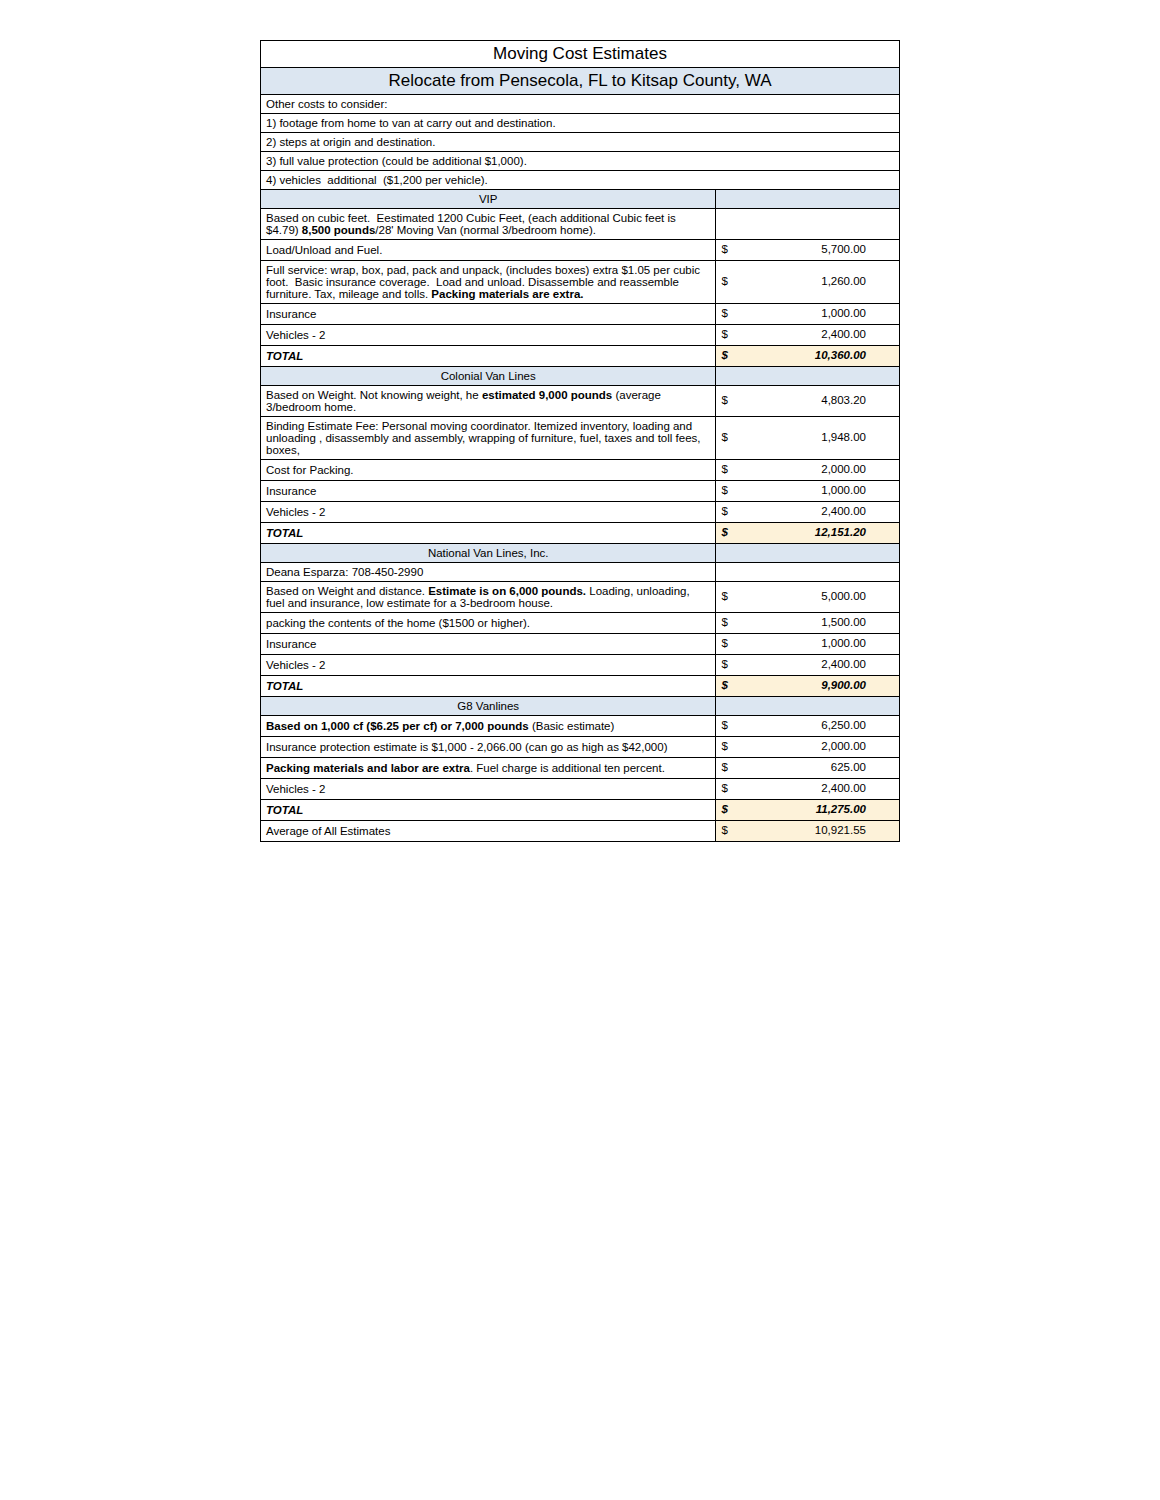| Moving Cost Estimates |
| Relocate from Pensecola, FL to Kitsap County, WA |
| Other costs to consider: |
| 1) footage from home to van at carry out and destination. |
| 2) steps at origin and destination. |
| 3) full value protection (could be additional $1,000). |
| 4) vehicles additional ($1,200 per vehicle). |
| VIP | |
| Based on cubic feet. Eestimated 1200 Cubic Feet, (each additional Cubic feet is $4.79) 8,500 pounds /28' Moving Van (normal 3/bedroom home). | |
| Load/Unload and Fuel. | $ 5,700.00 |
| Full service: wrap, box, pad, pack and unpack, (includes boxes) extra $1.05 per cubic foot. Basic insurance coverage. Load and unload. Disassemble and reassemble furniture. Tax, mileage and tolls. Packing materials are extra. | $ 1,260.00 |
| Insurance | $ 1,000.00 |
| Vehicles - 2 | $ 2,400.00 |
| TOTAL | $ 10,360.00 |
| Colonial Van Lines | |
| Based on Weight. Not knowing weight, he estimated 9,000 pounds (average 3/bedroom home. | $ 4,803.20 |
| Binding Estimate Fee: Personal moving coordinator. Itemized inventory, loading and unloading , disassembly and assembly, wrapping of furniture, fuel, taxes and toll fees, boxes, | $ 1,948.00 |
| Cost for Packing. | $ 2,000.00 |
| Insurance | $ 1,000.00 |
| Vehicles - 2 | $ 2,400.00 |
| TOTAL | $ 12,151.20 |
| National Van Lines, Inc. | |
| Deana Esparza: 708-450-2990 | |
| Based on Weight and distance. Estimate is on 6,000 pounds. Loading, unloading, fuel and insurance, low estimate for a 3-bedroom house. | $ 5,000.00 |
| packing the contents of the home ($1500 or higher). | $ 1,500.00 |
| Insurance | $ 1,000.00 |
| Vehicles - 2 | $ 2,400.00 |
| TOTAL | $ 9,900.00 |
| G8 Vanlines | |
| Based on 1,000 cf ($6.25 per cf) or 7,000 pounds (Basic estimate) | $ 6,250.00 |
| Insurance protection estimate is $1,000 - 2,066.00 (can go as high as $42,000) | $ 2,000.00 |
| Packing materials and labor are extra . Fuel charge is additional ten percent. | $ 625.00 |
| Vehicles - 2 | $ 2,400.00 |
| TOTAL | $ 11,275.00 |
| Average of All Estimates | $ 10,921.55 |